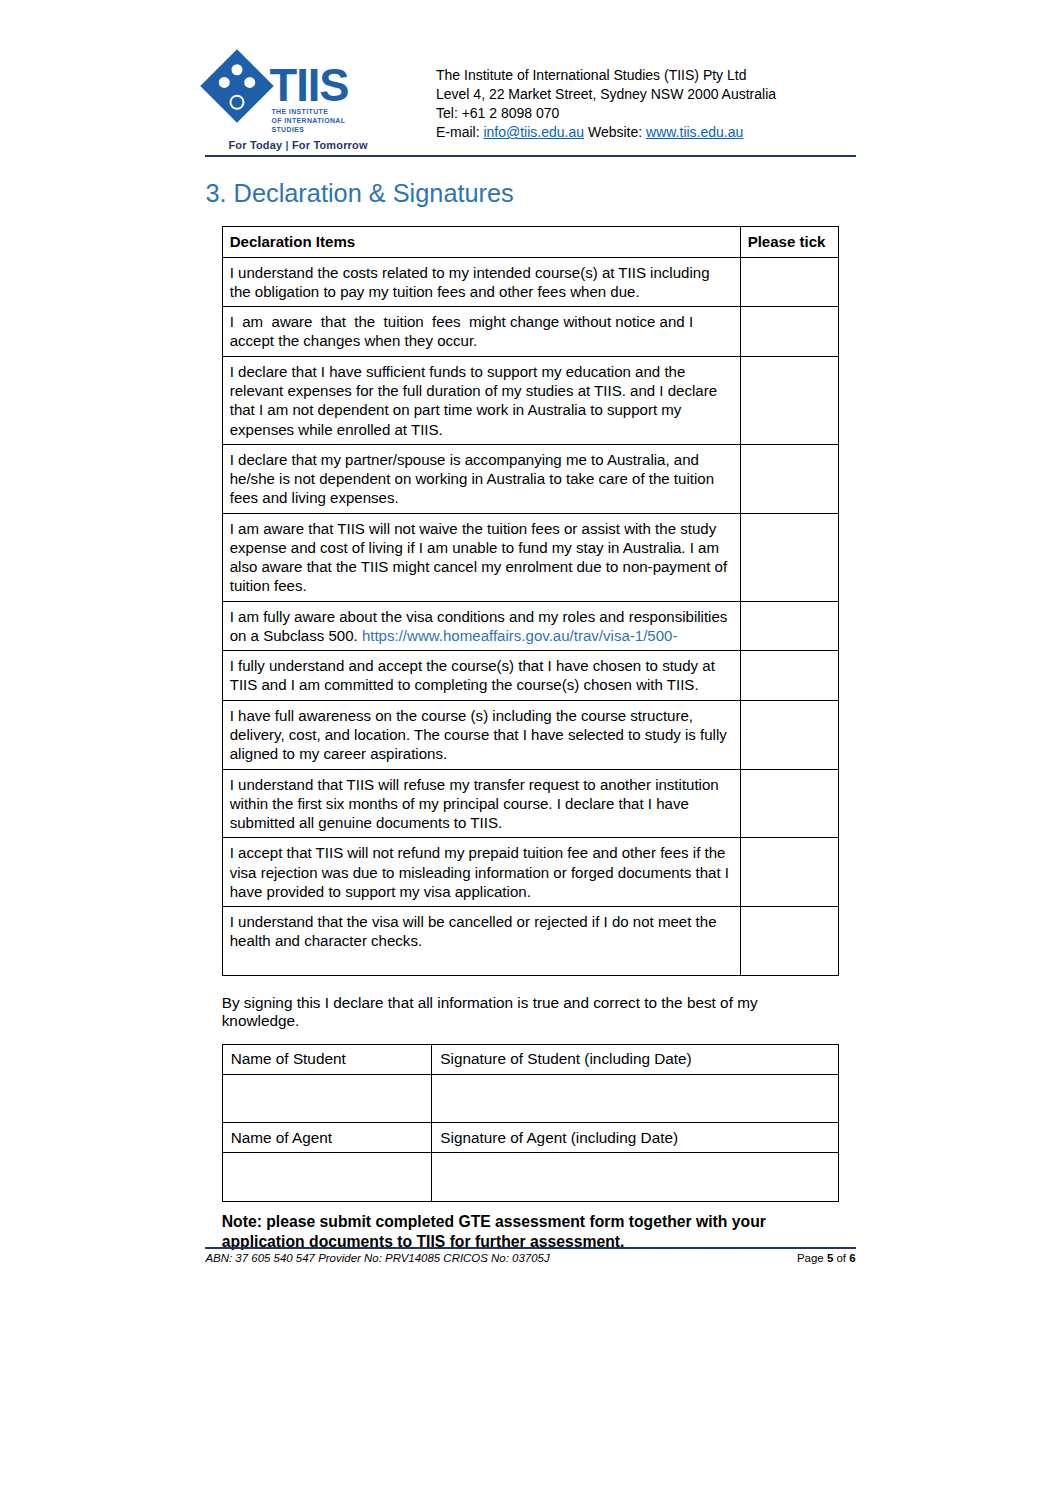TIIS
THE INSTITUTE
OF INTERNATIONAL
STUDIES
For Today | For Tomorrow
The Institute of International Studies (TIIS) Pty Ltd
Level 4, 22 Market Street, Sydney NSW 2000 Australia
Tel: +61 2 8098 070
E-mail: info@tiis.edu.au Website: www.tiis.edu.au
3. Declaration & Signatures
| Declaration Items | Please tick |
| --- | --- |
| I understand the costs related to my intended course(s) at TIIS including the obligation to pay my tuition fees and other fees when due. | |
| I am aware that the tuition fees might change without notice and I accept the changes when they occur. | |
| I declare that I have sufficient funds to support my education and the relevant expenses for the full duration of my studies at TIIS. and I declare that I am not dependent on part time work in Australia to support my expenses while enrolled at TIIS. | |
| I declare that my partner/spouse is accompanying me to Australia, and he/she is not dependent on working in Australia to take care of the tuition fees and living expenses. | |
| I am aware that TIIS will not waive the tuition fees or assist with the study expense and cost of living if I am unable to fund my stay in Australia. I am also aware that the TIIS might cancel my enrolment due to non-payment of tuition fees. | |
| I am fully aware about the visa conditions and my roles and responsibilities on a Subclass 500. https://www.homeaffairs.gov.au/trav/visa-1/500- | |
| I fully understand and accept the course(s) that I have chosen to study at TIIS and I am committed to completing the course(s) chosen with TIIS. | |
| I have full awareness on the course (s) including the course structure, delivery, cost, and location. The course that I have selected to study is fully aligned to my career aspirations. | |
| I understand that TIIS will refuse my transfer request to another institution within the first six months of my principal course. I declare that I have submitted all genuine documents to TIIS. | |
| I accept that TIIS will not refund my prepaid tuition fee and other fees if the visa rejection was due to misleading information or forged documents that I have provided to support my visa application. | |
| I understand that the visa will be cancelled or rejected if I do not meet the health and character checks. | |
By signing this I declare that all information is true and correct to the best of my knowledge.
| Name of Student | Signature of Student (including Date) |
| Name of Agent | Signature of Agent (including Date) |
Note: please submit completed GTE assessment form together with your application documents to TIIS for further assessment.
ABN: 37 605 540 547 Provider No: PRV14085 CRICOS No: 03705J
Page 5 of 6